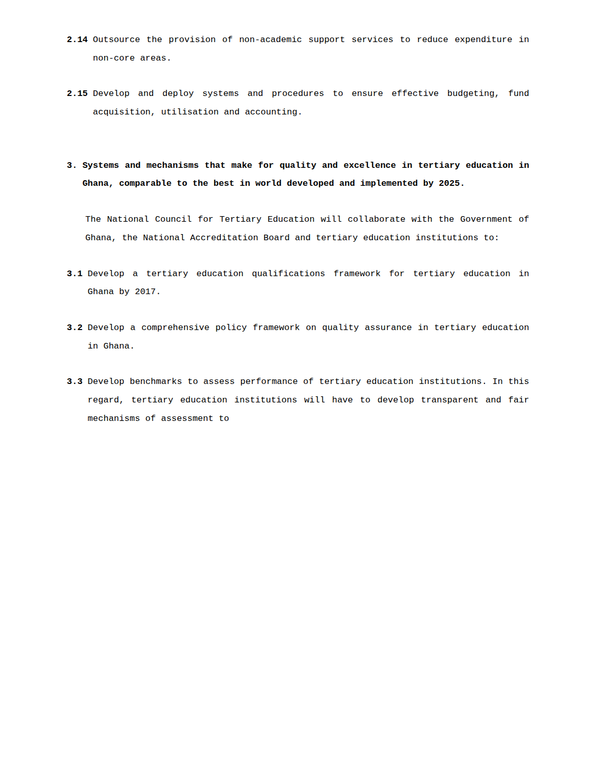2.14
Outsource the provision of non-academic support services to reduce expenditure in non-core areas.
2.15
Develop and deploy systems and procedures to ensure effective budgeting, fund acquisition, utilisation and accounting.
3.
Systems and mechanisms that make for quality and excellence in tertiary education in Ghana, comparable to the best in world developed and implemented by 2025.
The National Council for Tertiary Education will collaborate with the Government of Ghana, the National Accreditation Board and tertiary education institutions to:
3.1
Develop a tertiary education qualifications framework for tertiary education in Ghana by 2017.
3.2
Develop a comprehensive policy framework on quality assurance in tertiary education in Ghana.
3.3
Develop benchmarks to assess performance of tertiary education institutions. In this regard, tertiary education institutions will have to develop transparent and fair mechanisms of assessment to